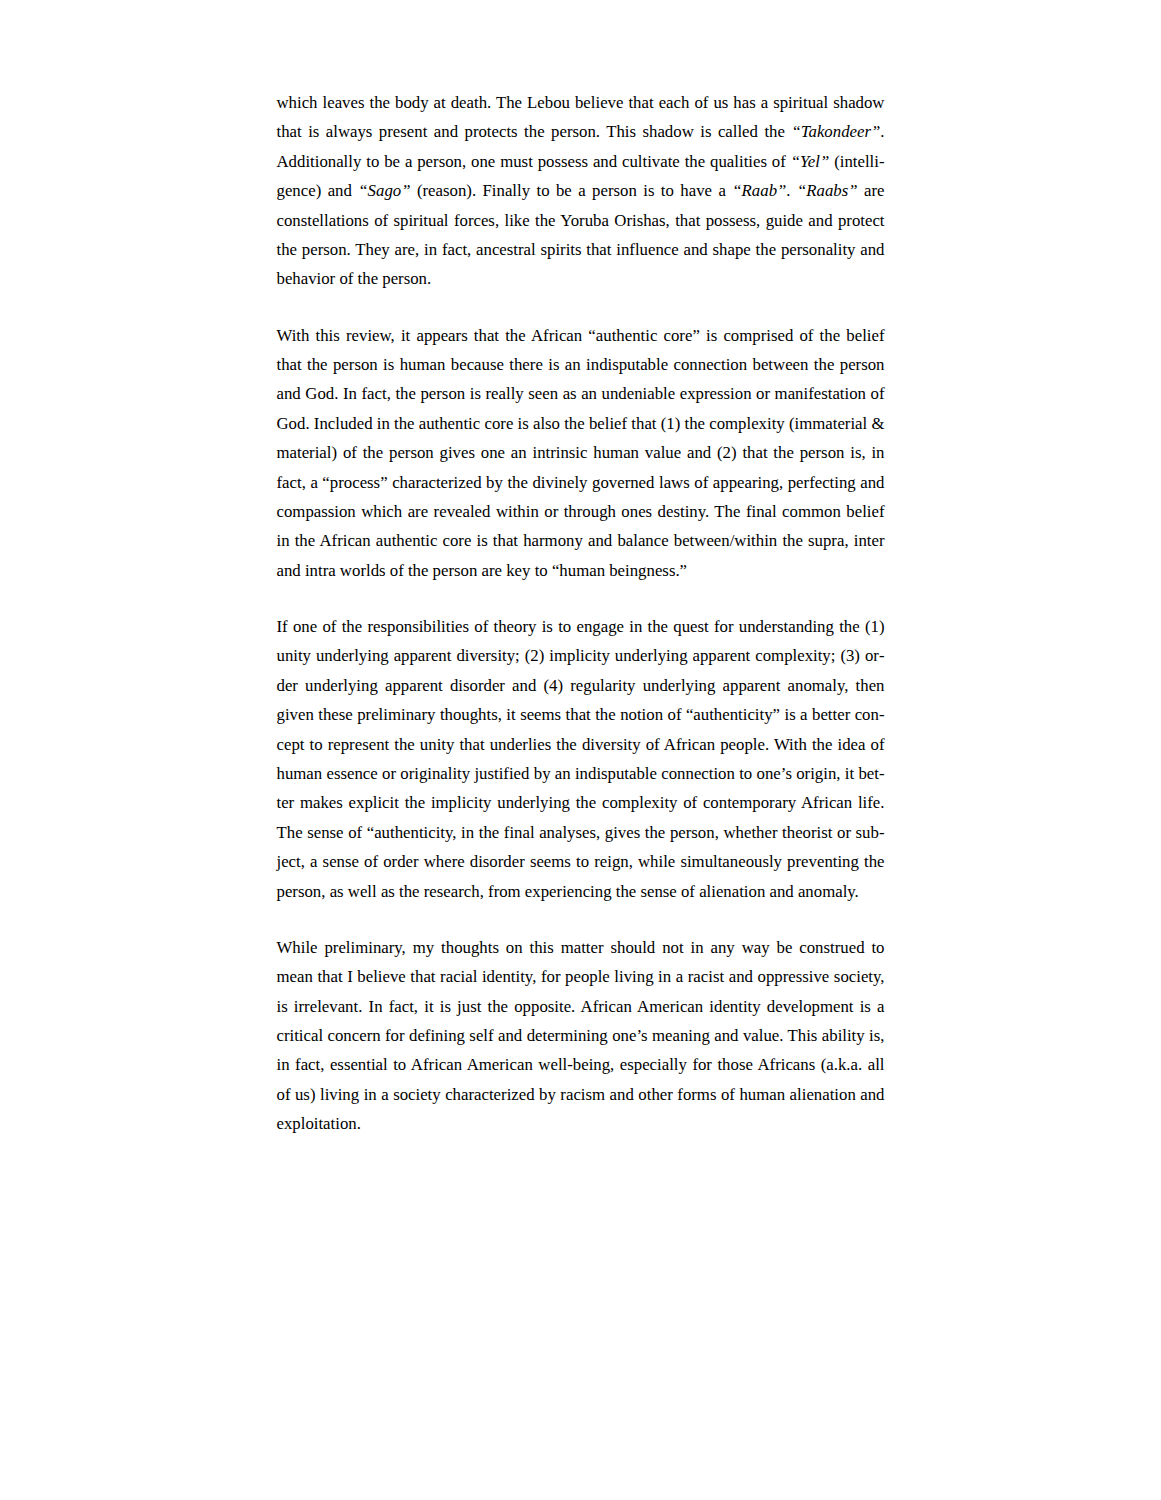which leaves the body at death. The Lebou believe that each of us has a spiritual shadow that is always present and protects the person. This shadow is called the “Takondeer”. Additionally to be a person, one must possess and cultivate the qualities of “Yel” (intelligence) and “Sago” (reason). Finally to be a person is to have a “Raab”. “Raabs” are constellations of spiritual forces, like the Yoruba Orishas, that possess, guide and protect the person. They are, in fact, ancestral spirits that influence and shape the personality and behavior of the person.
With this review, it appears that the African “authentic core” is comprised of the belief that the person is human because there is an indisputable connection between the person and God. In fact, the person is really seen as an undeniable expression or manifestation of God. Included in the authentic core is also the belief that (1) the complexity (immaterial & material) of the person gives one an intrinsic human value and (2) that the person is, in fact, a “process” characterized by the divinely governed laws of appearing, perfecting and compassion which are revealed within or through ones destiny. The final common belief in the African authentic core is that harmony and balance between/within the supra, inter and intra worlds of the person are key to “human beingness.”
If one of the responsibilities of theory is to engage in the quest for understanding the (1) unity underlying apparent diversity; (2) implicity underlying apparent complexity; (3) order underlying apparent disorder and (4) regularity underlying apparent anomaly, then given these preliminary thoughts, it seems that the notion of “authenticity” is a better concept to represent the unity that underlies the diversity of African people. With the idea of human essence or originality justified by an indisputable connection to one’s origin, it better makes explicit the implicity underlying the complexity of contemporary African life. The sense of “authenticity, in the final analyses, gives the person, whether theorist or subject, a sense of order where disorder seems to reign, while simultaneously preventing the person, as well as the research, from experiencing the sense of alienation and anomaly.
While preliminary, my thoughts on this matter should not in any way be construed to mean that I believe that racial identity, for people living in a racist and oppressive society, is irrelevant. In fact, it is just the opposite. African American identity development is a critical concern for defining self and determining one’s meaning and value. This ability is, in fact, essential to African American well-being, especially for those Africans (a.k.a. all of us) living in a society characterized by racism and other forms of human alienation and exploitation.